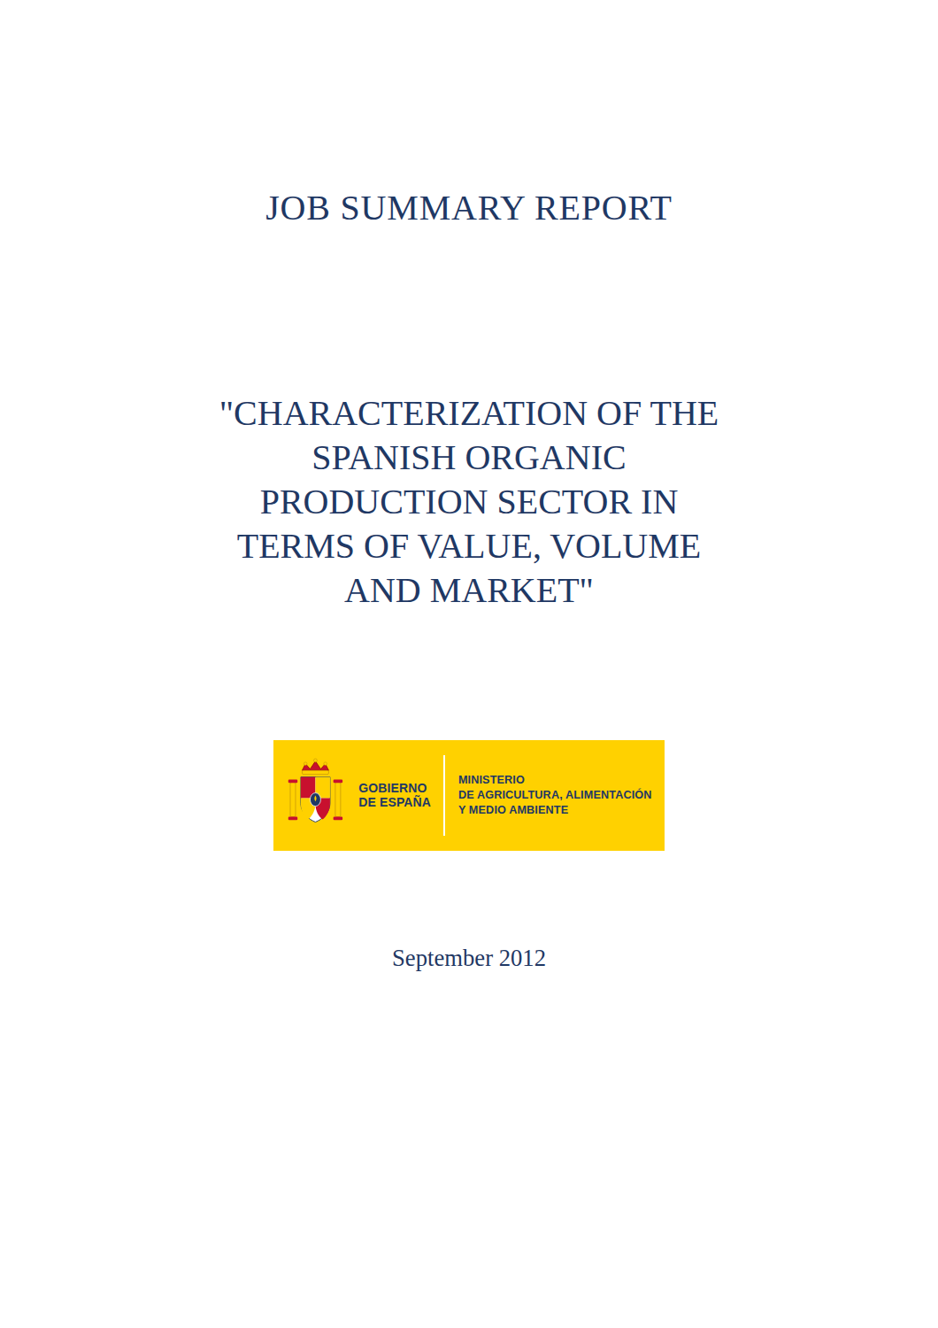JOB SUMMARY REPORT
"CHARACTERIZATION OF THE SPANISH ORGANIC PRODUCTION SECTOR IN TERMS OF VALUE, VOLUME AND MARKET"
GOBIERNO
DE ESPAÑA
MINISTERIO
DE AGRICULTURA, ALIMENTACIÓN
Y MEDIO AMBIENTE
September 2012